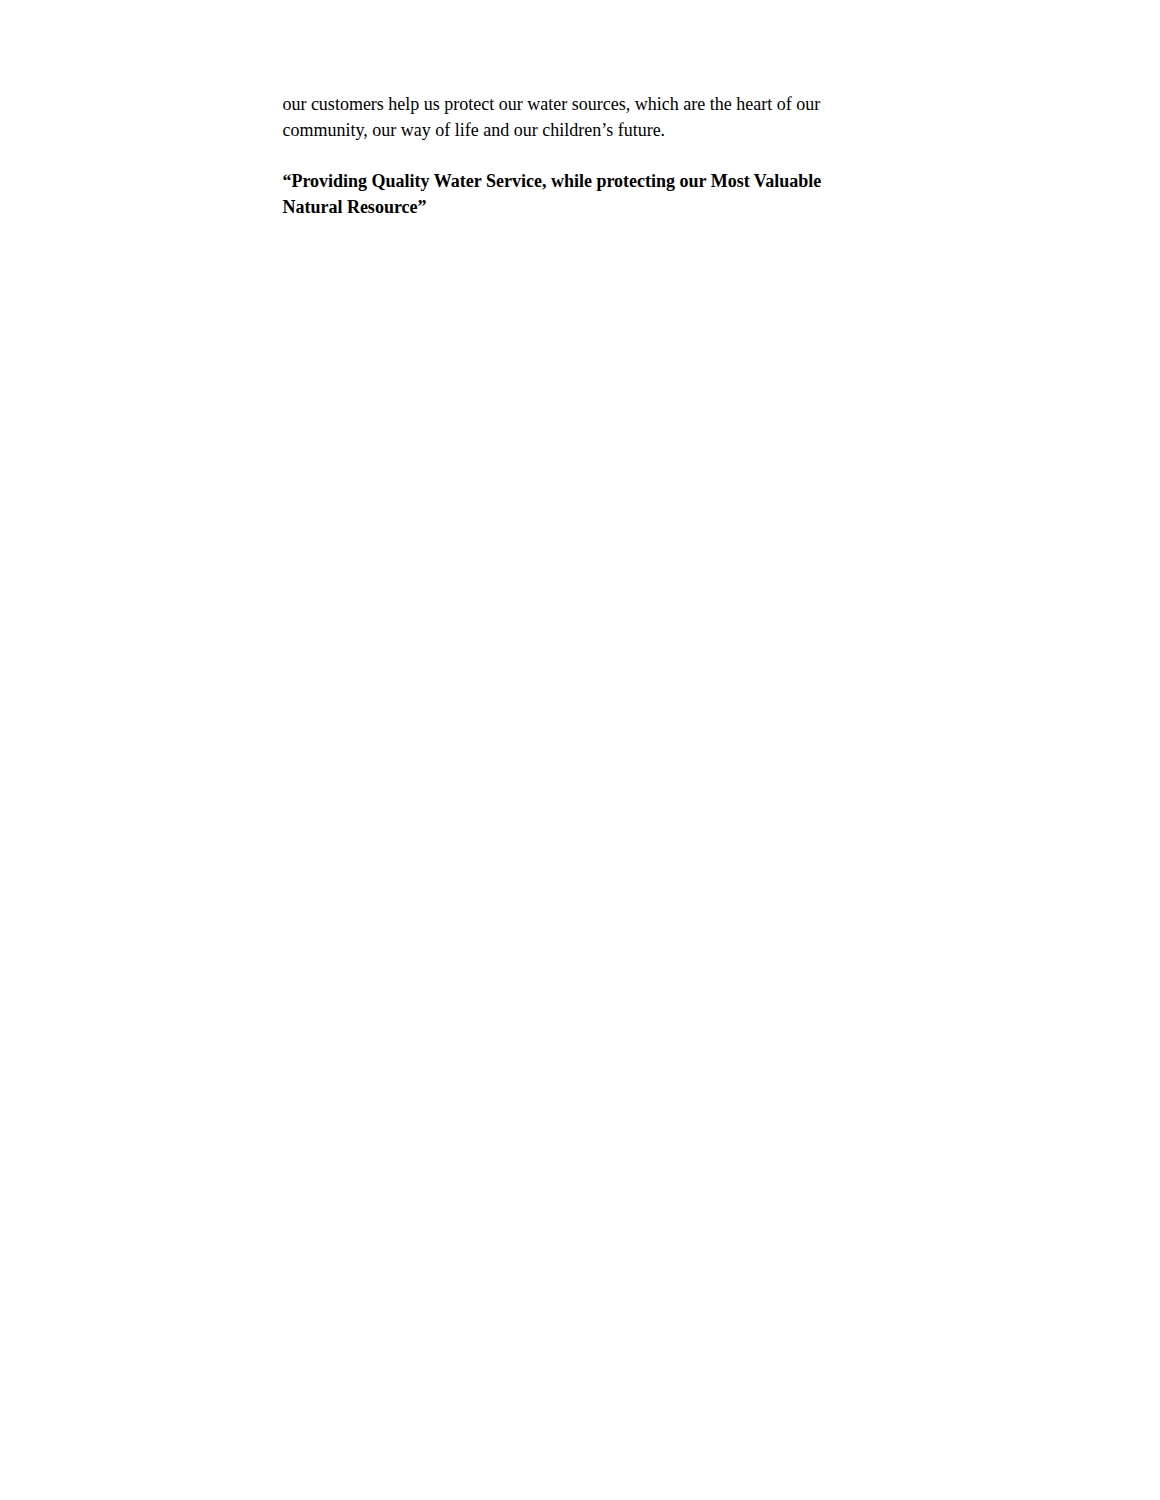our customers help us protect our water sources, which are the heart of our community, our way of life and our children’s future.
“Providing Quality Water Service, while protecting our Most Valuable Natural Resource”